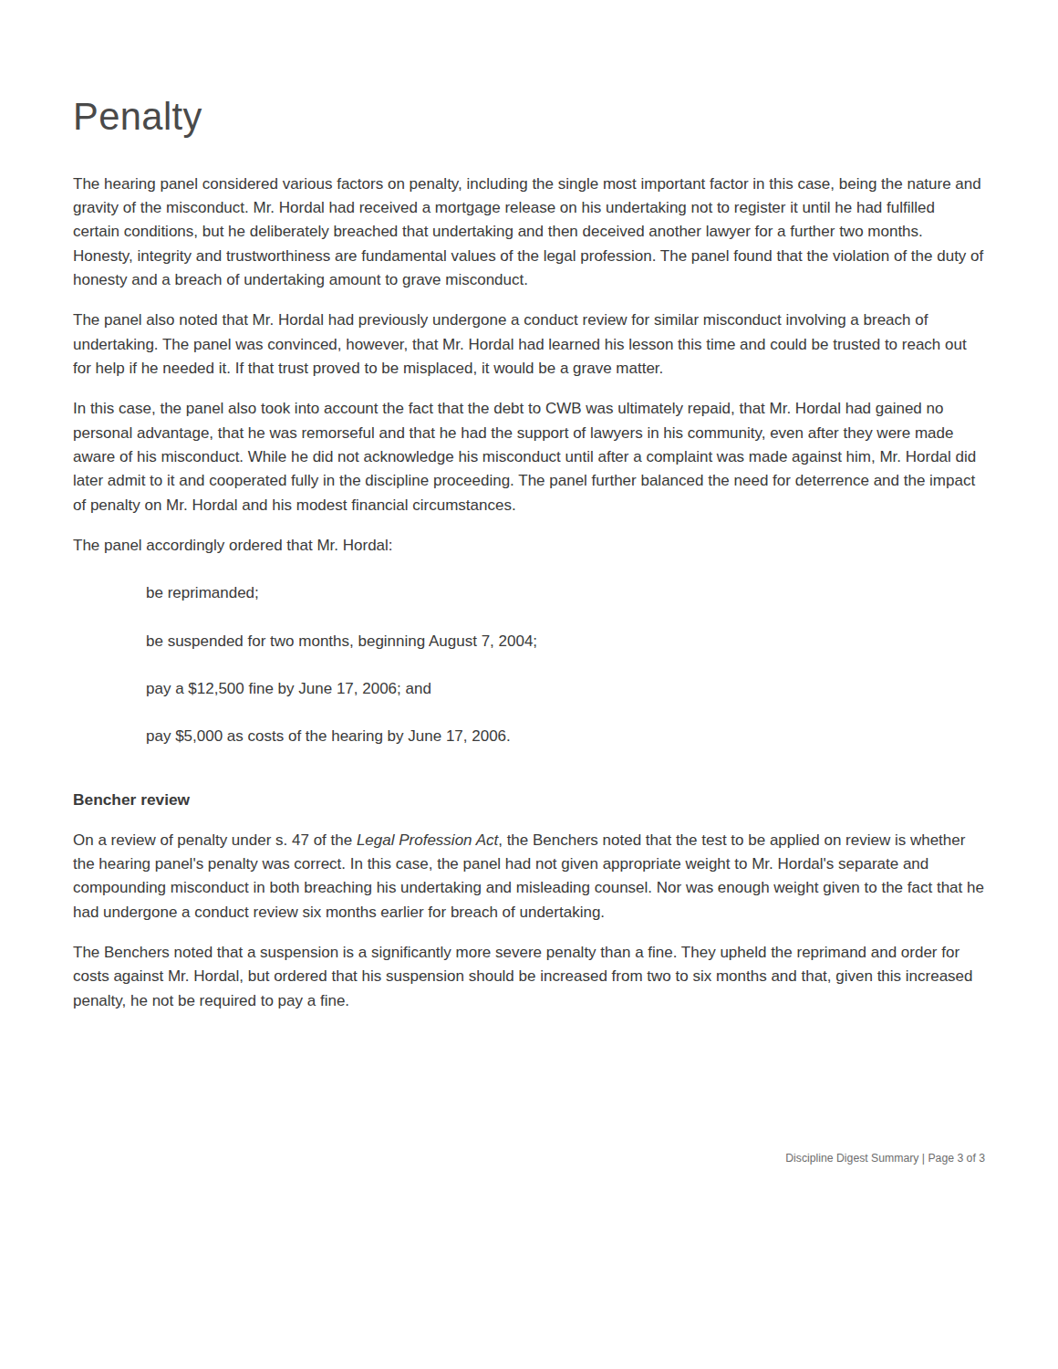Penalty
The hearing panel considered various factors on penalty, including the single most important factor in this case, being the nature and gravity of the misconduct. Mr. Hordal had received a mortgage release on his undertaking not to register it until he had fulfilled certain conditions, but he deliberately breached that undertaking and then deceived another lawyer for a further two months. Honesty, integrity and trustworthiness are fundamental values of the legal profession. The panel found that the violation of the duty of honesty and a breach of undertaking amount to grave misconduct.
The panel also noted that Mr. Hordal had previously undergone a conduct review for similar misconduct involving a breach of undertaking. The panel was convinced, however, that Mr. Hordal had learned his lesson this time and could be trusted to reach out for help if he needed it. If that trust proved to be misplaced, it would be a grave matter.
In this case, the panel also took into account the fact that the debt to CWB was ultimately repaid, that Mr. Hordal had gained no personal advantage, that he was remorseful and that he had the support of lawyers in his community, even after they were made aware of his misconduct. While he did not acknowledge his misconduct until after a complaint was made against him, Mr. Hordal did later admit to it and cooperated fully in the discipline proceeding. The panel further balanced the need for deterrence and the impact of penalty on Mr. Hordal and his modest financial circumstances.
The panel accordingly ordered that Mr. Hordal:
be reprimanded;
be suspended for two months, beginning August 7, 2004;
pay a $12,500 fine by June 17, 2006; and
pay $5,000 as costs of the hearing by June 17, 2006.
Bencher review
On a review of penalty under s. 47 of the Legal Profession Act, the Benchers noted that the test to be applied on review is whether the hearing panel's penalty was correct. In this case, the panel had not given appropriate weight to Mr. Hordal's separate and compounding misconduct in both breaching his undertaking and misleading counsel. Nor was enough weight given to the fact that he had undergone a conduct review six months earlier for breach of undertaking.
The Benchers noted that a suspension is a significantly more severe penalty than a fine. They upheld the reprimand and order for costs against Mr. Hordal, but ordered that his suspension should be increased from two to six months and that, given this increased penalty, he not be required to pay a fine.
Discipline Digest Summary | Page 3 of 3